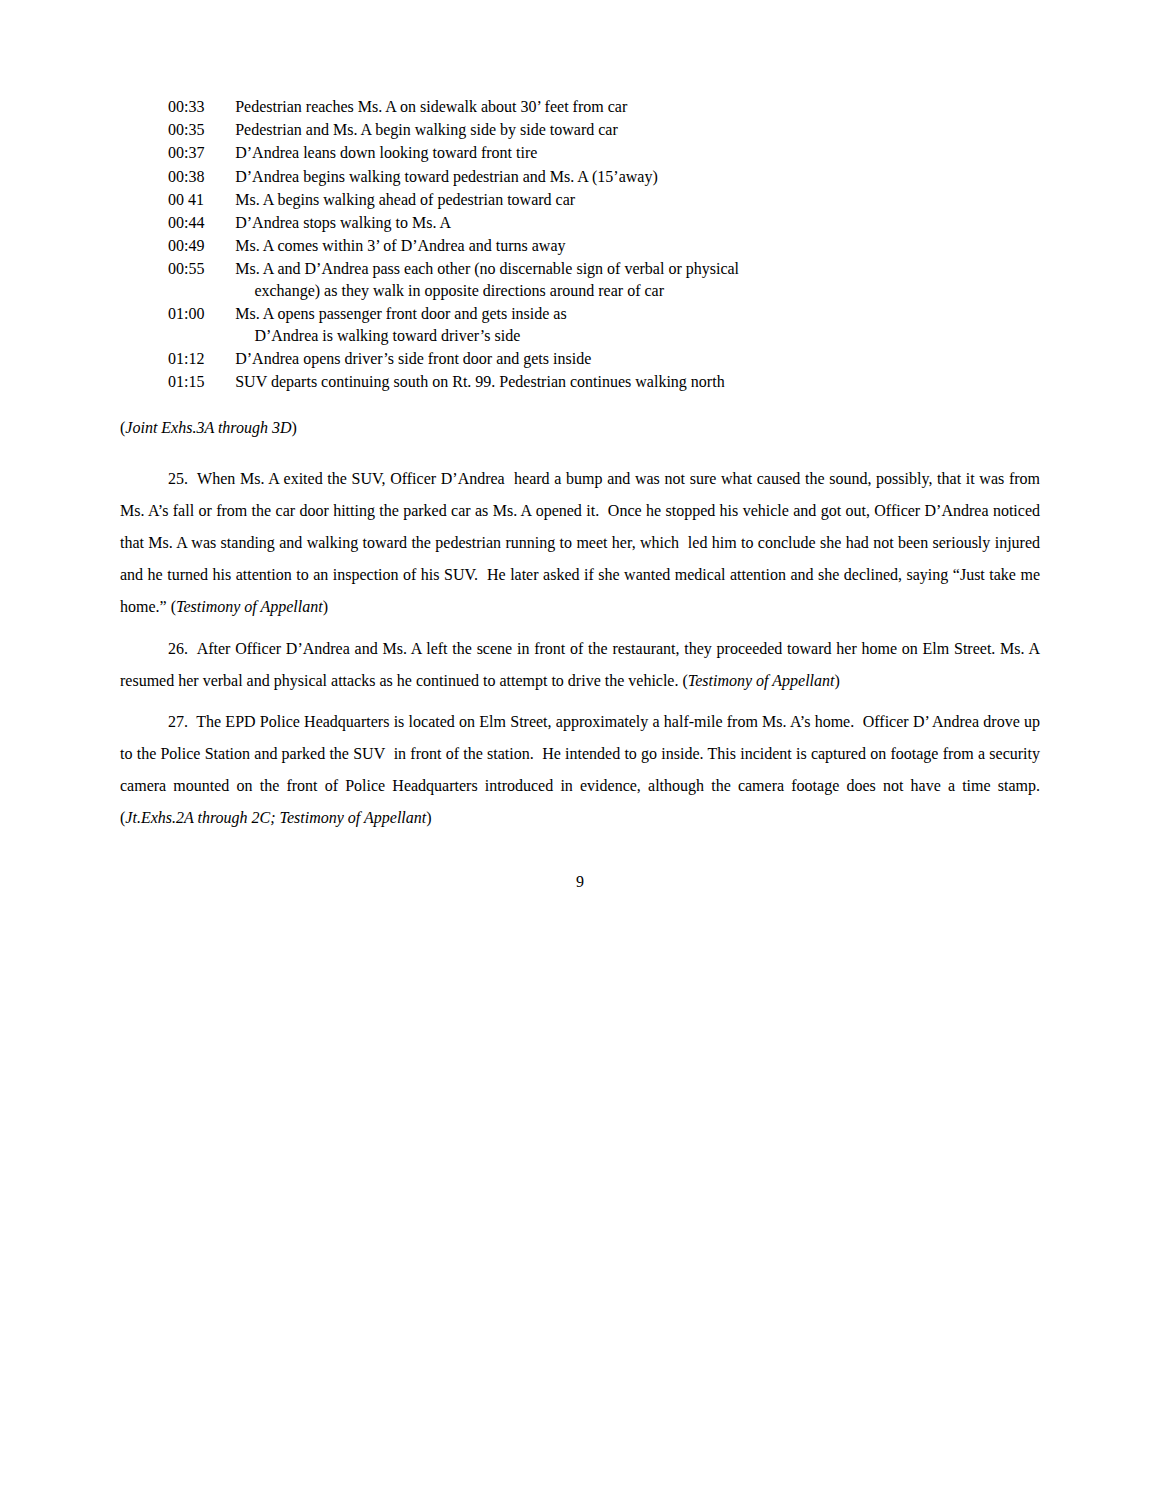00:33 Pedestrian reaches Ms. A on sidewalk about 30’ feet from car
00:35 Pedestrian and Ms. A begin walking side by side toward car
00:37 D’Andrea leans down looking toward front tire
00:38 D’Andrea begins walking toward pedestrian and Ms. A (15’away)
00 41 Ms. A begins walking ahead of pedestrian toward car
00:44 D’Andrea stops walking to Ms. A
00:49 Ms. A comes within 3’ of D’Andrea and turns away
00:55 Ms. A and D’Andrea pass each other (no discernable sign of verbal or physical exchange) as they walk in opposite directions around rear of car
01:00 Ms. A opens passenger front door and gets inside as D’Andrea is walking toward driver’s side
01:12 D’Andrea opens driver’s side front door and gets inside
01:15 SUV departs continuing south on Rt. 99. Pedestrian continues walking north
(Joint Exhs.3A through 3D)
25. When Ms. A exited the SUV, Officer D’Andrea heard a bump and was not sure what caused the sound, possibly, that it was from Ms. A’s fall or from the car door hitting the parked car as Ms. A opened it. Once he stopped his vehicle and got out, Officer D’Andrea noticed that Ms. A was standing and walking toward the pedestrian running to meet her, which led him to conclude she had not been seriously injured and he turned his attention to an inspection of his SUV. He later asked if she wanted medical attention and she declined, saying “Just take me home.” (Testimony of Appellant)
26. After Officer D’Andrea and Ms. A left the scene in front of the restaurant, they proceeded toward her home on Elm Street. Ms. A resumed her verbal and physical attacks as he continued to attempt to drive the vehicle. (Testimony of Appellant)
27. The EPD Police Headquarters is located on Elm Street, approximately a half-mile from Ms. A’s home. Officer D’ Andrea drove up to the Police Station and parked the SUV in front of the station. He intended to go inside. This incident is captured on footage from a security camera mounted on the front of Police Headquarters introduced in evidence, although the camera footage does not have a time stamp. (Jt.Exhs.2A through 2C; Testimony of Appellant)
9